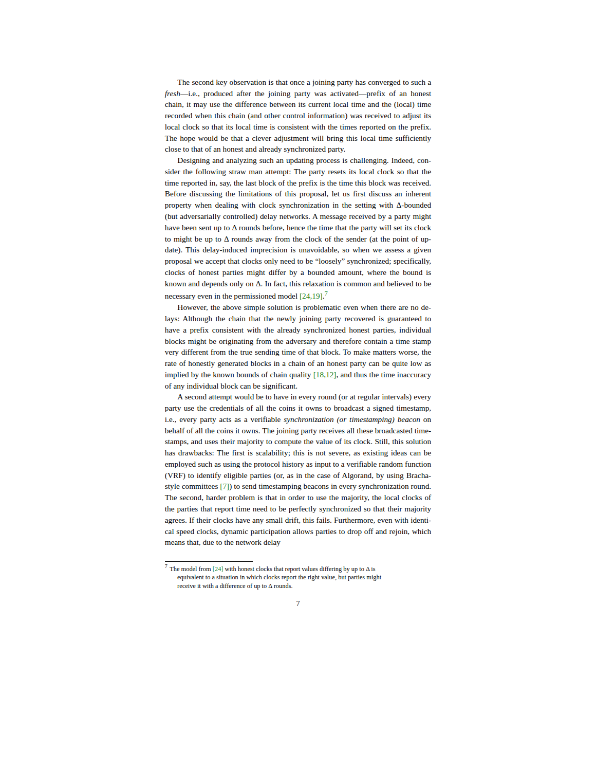The second key observation is that once a joining party has converged to such a fresh—i.e., produced after the joining party was activated—prefix of an honest chain, it may use the difference between its current local time and the (local) time recorded when this chain (and other control information) was received to adjust its local clock so that its local time is consistent with the times reported on the prefix. The hope would be that a clever adjustment will bring this local time sufficiently close to that of an honest and already synchronized party.
Designing and analyzing such an updating process is challenging. Indeed, consider the following straw man attempt: The party resets its local clock so that the time reported in, say, the last block of the prefix is the time this block was received. Before discussing the limitations of this proposal, let us first discuss an inherent property when dealing with clock synchronization in the setting with Δ-bounded (but adversarially controlled) delay networks. A message received by a party might have been sent up to Δ rounds before, hence the time that the party will set its clock to might be up to Δ rounds away from the clock of the sender (at the point of update). This delay-induced imprecision is unavoidable, so when we assess a given proposal we accept that clocks only need to be “loosely” synchronized; specifically, clocks of honest parties might differ by a bounded amount, where the bound is known and depends only on Δ. In fact, this relaxation is common and believed to be necessary even in the permissioned model [24,19].7
However, the above simple solution is problematic even when there are no delays: Although the chain that the newly joining party recovered is guaranteed to have a prefix consistent with the already synchronized honest parties, individual blocks might be originating from the adversary and therefore contain a time stamp very different from the true sending time of that block. To make matters worse, the rate of honestly generated blocks in a chain of an honest party can be quite low as implied by the known bounds of chain quality [18,12], and thus the time inaccuracy of any individual block can be significant.
A second attempt would be to have in every round (or at regular intervals) every party use the credentials of all the coins it owns to broadcast a signed timestamp, i.e., every party acts as a verifiable synchronization (or timestamping) beacon on behalf of all the coins it owns. The joining party receives all these broadcasted timestamps, and uses their majority to compute the value of its clock. Still, this solution has drawbacks: The first is scalability; this is not severe, as existing ideas can be employed such as using the protocol history as input to a verifiable random function (VRF) to identify eligible parties (or, as in the case of Algorand, by using Bracha-style committees [7]) to send timestamping beacons in every synchronization round. The second, harder problem is that in order to use the majority, the local clocks of the parties that report time need to be perfectly synchronized so that their majority agrees. If their clocks have any small drift, this fails. Furthermore, even with identical speed clocks, dynamic participation allows parties to drop off and rejoin, which means that, due to the network delay
7
The model from [24] with honest clocks that report values differing by up to Δ is equivalent to a situation in which clocks report the right value, but parties might receive it with a difference of up to Δ rounds.
7